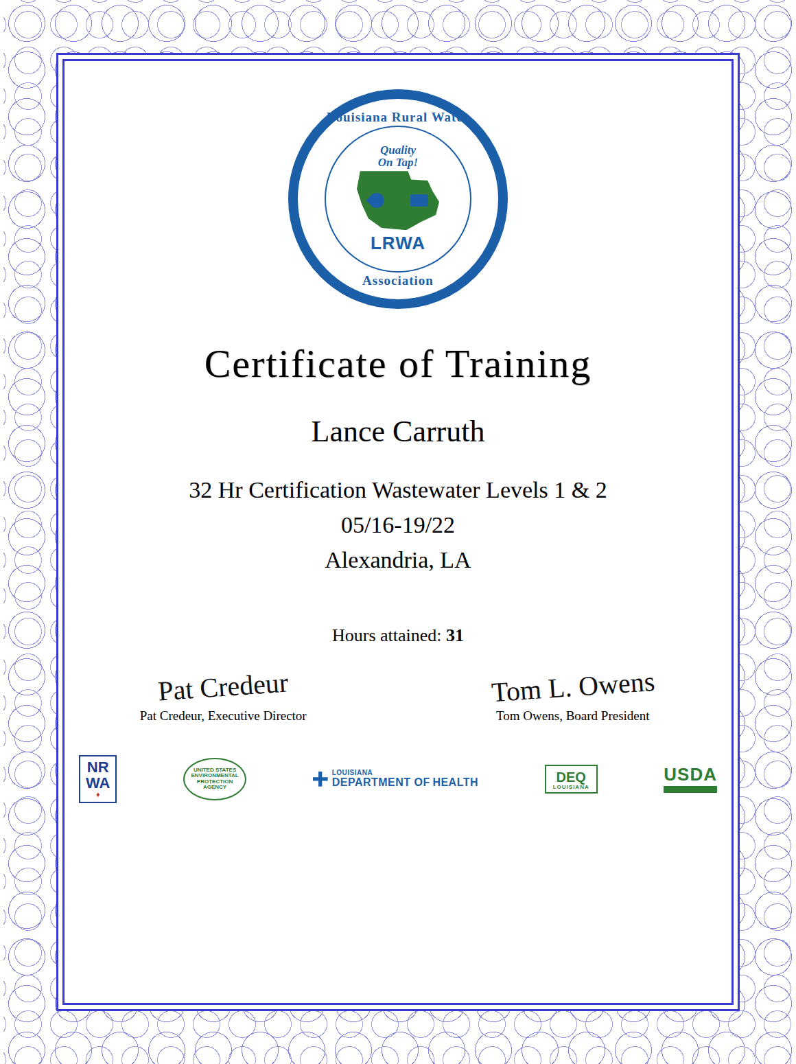Louisiana Rural Water Association
Quality
On Tap!
LRWA
Certificate of Training
Lance Carruth
32 Hr Certification Wastewater Levels 1 & 2 05/16-19/22 Alexandria, LA
Hours attained: 31
Pat Credeur
Pat Credeur, Executive Director
Tom L. Owens
Tom Owens, Board President
NR
WA♦
UNITED STATES
ENVIRONMENTAL
PROTECTION
AGENCY
LOUISIANA DEPARTMENT OF HEALTH
DEQLOUISIANA
USDA